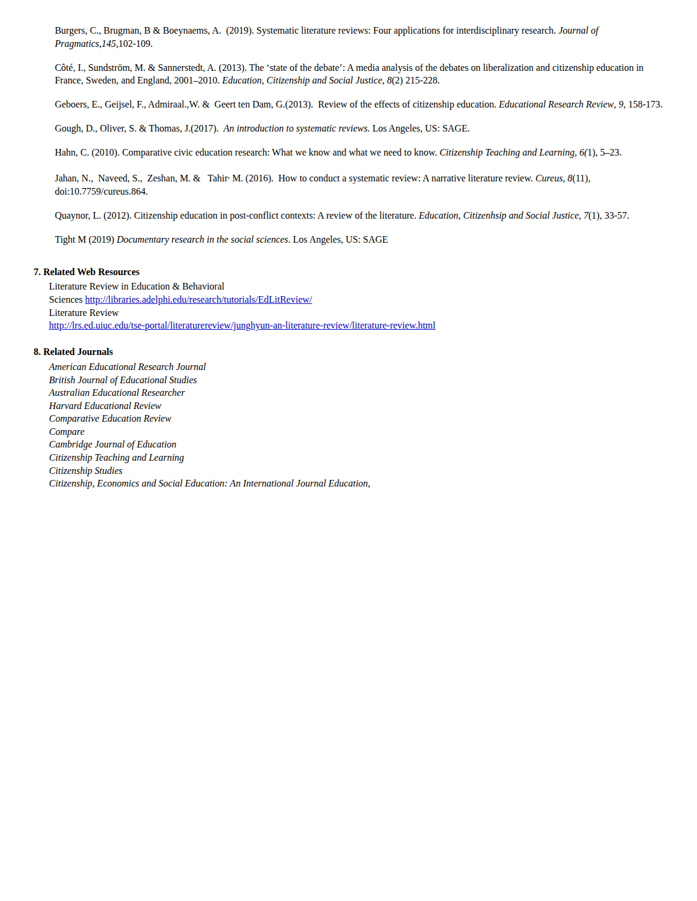Burgers, C., Brugman, B & Boeynaems, A. (2019). Systematic literature reviews: Four applications for interdisciplinary research. Journal of Pragmatics,145,102-109.
Côté, I., Sundström, M. & Sannerstedt, A. (2013). The ‘state of the debate’: A media analysis of the debates on liberalization and citizenship education in France, Sweden, and England, 2001–2010. Education, Citizenship and Social Justice, 8(2) 215-228.
Geboers, E., Geijsel, F., Admiraal.,W. & Geert ten Dam, G.(2013). Review of the effects of citizenship education. Educational Research Review, 9, 158-173.
Gough, D., Oliver, S. & Thomas, J.(2017). An introduction to systematic reviews. Los Angeles, US: SAGE.
Hahn, C. (2010). Comparative civic education research: What we know and what we need to know. Citizenship Teaching and Learning, 6(1), 5–23.
Jahan, N., Naveed, S., Zeshan, M. & Tahir, M. (2016). How to conduct a systematic review: A narrative literature review. Cureus, 8(11), doi:10.7759/cureus.864.
Quaynor, L. (2012). Citizenship education in post-conflict contexts: A review of the literature. Education, Citizenhsip and Social Justice, 7(1), 33-57.
Tight M (2019) Documentary research in the social sciences. Los Angeles, US: SAGE
7. Related Web Resources
Literature Review in Education & Behavioral
Sciences http://libraries.adelphi.edu/research/tutorials/EdLitReview/
Literature Review
http://lrs.ed.uiuc.edu/tse-portal/literaturereview/junghyun-an-literature-review/literature-review.html
8. Related Journals
American Educational Research Journal
British Journal of Educational Studies
Australian Educational Researcher
Harvard Educational Review
Comparative Education Review
Compare
Cambridge Journal of Education
Citizenship Teaching and Learning
Citizenship Studies
Citizenship, Economics and Social Education: An International Journal Education,